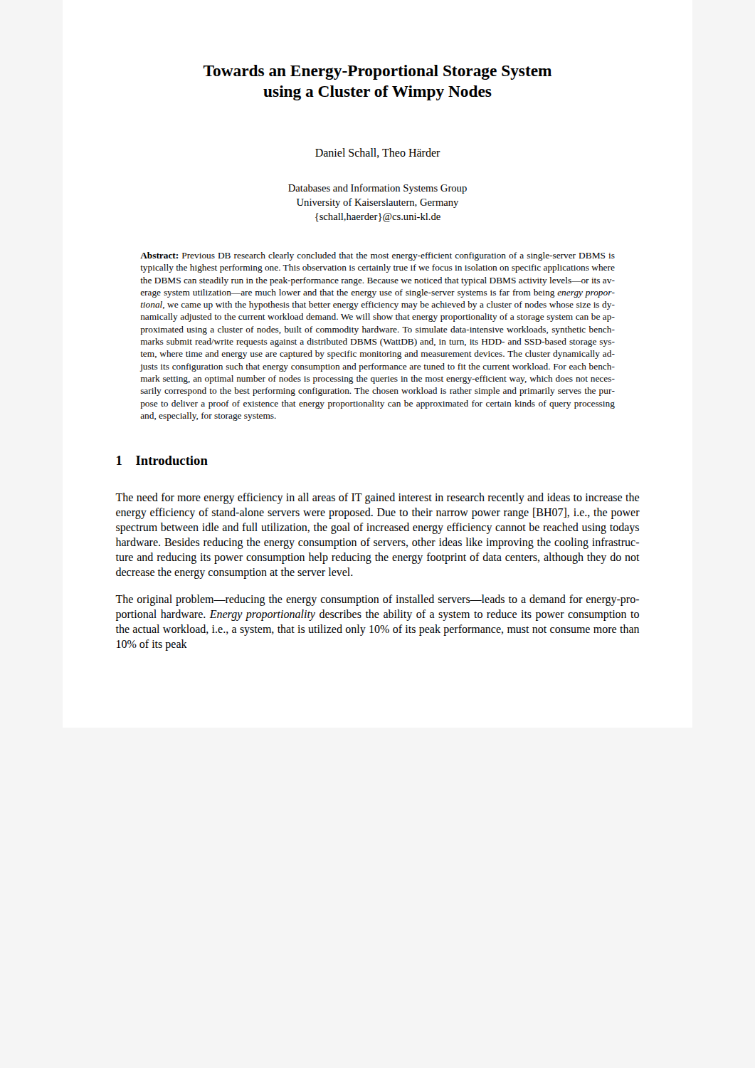Towards an Energy-Proportional Storage System
using a Cluster of Wimpy Nodes
Daniel Schall, Theo Härder
Databases and Information Systems Group
University of Kaiserslautern, Germany
{schall,haerder}@cs.uni-kl.de
Abstract: Previous DB research clearly concluded that the most energy-efficient configuration of a single-server DBMS is typically the highest performing one. This observation is certainly true if we focus in isolation on specific applications where the DBMS can steadily run in the peak-performance range. Because we noticed that typical DBMS activity levels—or its average system utilization—are much lower and that the energy use of single-server systems is far from being energy proportional, we came up with the hypothesis that better energy efficiency may be achieved by a cluster of nodes whose size is dynamically adjusted to the current workload demand. We will show that energy proportionality of a storage system can be approximated using a cluster of nodes, built of commodity hardware. To simulate data-intensive workloads, synthetic benchmarks submit read/write requests against a distributed DBMS (WattDB) and, in turn, its HDD- and SSD-based storage system, where time and energy use are captured by specific monitoring and measurement devices. The cluster dynamically adjusts its configuration such that energy consumption and performance are tuned to fit the current workload. For each benchmark setting, an optimal number of nodes is processing the queries in the most energy-efficient way, which does not necessarily correspond to the best performing configuration. The chosen workload is rather simple and primarily serves the purpose to deliver a proof of existence that energy proportionality can be approximated for certain kinds of query processing and, especially, for storage systems.
1 Introduction
The need for more energy efficiency in all areas of IT gained interest in research recently and ideas to increase the energy efficiency of stand-alone servers were proposed. Due to their narrow power range [BH07], i.e., the power spectrum between idle and full utilization, the goal of increased energy efficiency cannot be reached using todays hardware. Besides reducing the energy consumption of servers, other ideas like improving the cooling infrastructure and reducing its power consumption help reducing the energy footprint of data centers, although they do not decrease the energy consumption at the server level.
The original problem—reducing the energy consumption of installed servers—leads to a demand for energy-proportional hardware. Energy proportionality describes the ability of a system to reduce its power consumption to the actual workload, i.e., a system, that is utilized only 10% of its peak performance, must not consume more than 10% of its peak